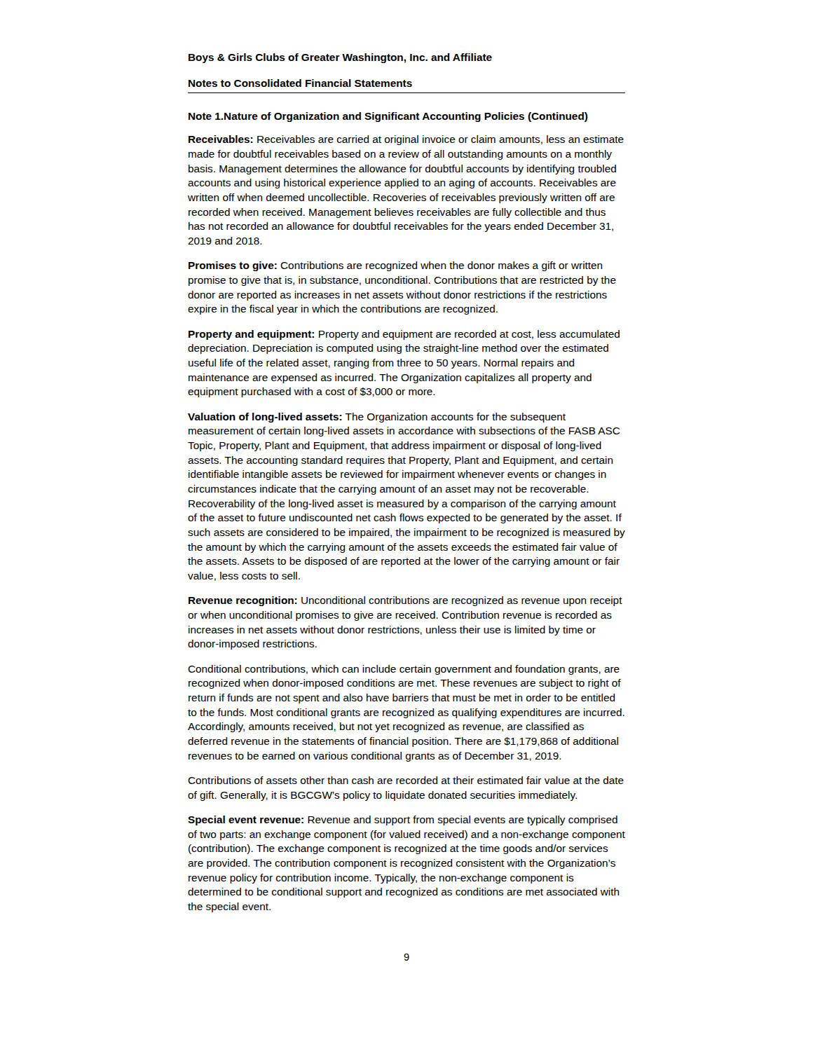Boys & Girls Clubs of Greater Washington, Inc. and Affiliate
Notes to Consolidated Financial Statements
Note 1. Nature of Organization and Significant Accounting Policies (Continued)
Receivables: Receivables are carried at original invoice or claim amounts, less an estimate made for doubtful receivables based on a review of all outstanding amounts on a monthly basis. Management determines the allowance for doubtful accounts by identifying troubled accounts and using historical experience applied to an aging of accounts. Receivables are written off when deemed uncollectible. Recoveries of receivables previously written off are recorded when received. Management believes receivables are fully collectible and thus has not recorded an allowance for doubtful receivables for the years ended December 31, 2019 and 2018.
Promises to give: Contributions are recognized when the donor makes a gift or written promise to give that is, in substance, unconditional. Contributions that are restricted by the donor are reported as increases in net assets without donor restrictions if the restrictions expire in the fiscal year in which the contributions are recognized.
Property and equipment: Property and equipment are recorded at cost, less accumulated depreciation. Depreciation is computed using the straight-line method over the estimated useful life of the related asset, ranging from three to 50 years. Normal repairs and maintenance are expensed as incurred. The Organization capitalizes all property and equipment purchased with a cost of $3,000 or more.
Valuation of long-lived assets: The Organization accounts for the subsequent measurement of certain long-lived assets in accordance with subsections of the FASB ASC Topic, Property, Plant and Equipment, that address impairment or disposal of long-lived assets. The accounting standard requires that Property, Plant and Equipment, and certain identifiable intangible assets be reviewed for impairment whenever events or changes in circumstances indicate that the carrying amount of an asset may not be recoverable. Recoverability of the long-lived asset is measured by a comparison of the carrying amount of the asset to future undiscounted net cash flows expected to be generated by the asset. If such assets are considered to be impaired, the impairment to be recognized is measured by the amount by which the carrying amount of the assets exceeds the estimated fair value of the assets. Assets to be disposed of are reported at the lower of the carrying amount or fair value, less costs to sell.
Revenue recognition: Unconditional contributions are recognized as revenue upon receipt or when unconditional promises to give are received. Contribution revenue is recorded as increases in net assets without donor restrictions, unless their use is limited by time or donor-imposed restrictions.
Conditional contributions, which can include certain government and foundation grants, are recognized when donor-imposed conditions are met. These revenues are subject to right of return if funds are not spent and also have barriers that must be met in order to be entitled to the funds. Most conditional grants are recognized as qualifying expenditures are incurred. Accordingly, amounts received, but not yet recognized as revenue, are classified as deferred revenue in the statements of financial position. There are $1,179,868 of additional revenues to be earned on various conditional grants as of December 31, 2019.
Contributions of assets other than cash are recorded at their estimated fair value at the date of gift. Generally, it is BGCGW’s policy to liquidate donated securities immediately.
Special event revenue: Revenue and support from special events are typically comprised of two parts: an exchange component (for valued received) and a non-exchange component (contribution). The exchange component is recognized at the time goods and/or services are provided. The contribution component is recognized consistent with the Organization’s revenue policy for contribution income. Typically, the non-exchange component is determined to be conditional support and recognized as conditions are met associated with the special event.
9